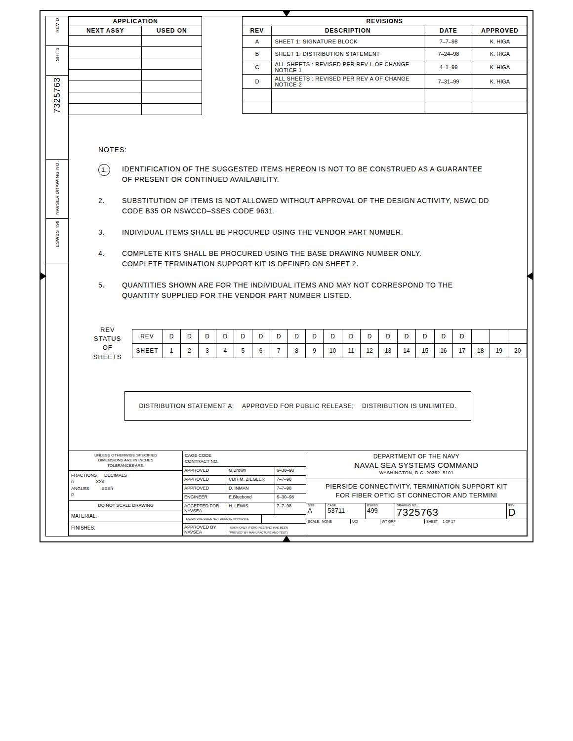REV D
SHT 1
7325763
NAVSEA DRAWING NO.
ESWBS 499
| APPLICATION |
| --- |
| NEXT ASSY | USED ON |
| REVISIONS |
| --- |
| REV | DESCRIPTION | DATE | APPROVED |
| A | SHEET 1: SIGNATURE BLOCK | 7–7–98 | K. HIGA |
| B | SHEET 1: DISTRIBUTION STATEMENT | 7–24–98 | K. HIGA |
| C | ALL SHEETS : REVISED PER REV L OF CHANGE NOTICE 1 | 4–1–99 | K. HIGA |
| D | ALL SHEETS : REVISED PER REV A OF CHANGE NOTICE 2 | 7–31–99 | K. HIGA |
NOTES:
1. IDENTIFICATION OF THE SUGGESTED ITEMS HEREON IS NOT TO BE CONSTRUED AS A GUARANTEE
OF PRESENT OR CONTINUED AVAILABILITY.
2. SUBSTITUTION OF ITEMS IS NOT ALLOWED WITHOUT APPROVAL OF THE DESIGN ACTIVITY, NSWC DD
CODE B35 OR NSWCCD–SSES CODE 9631.
3. INDIVIDUAL ITEMS SHALL BE PROCURED USING THE VENDOR PART NUMBER.
4. COMPLETE KITS SHALL BE PROCURED USING THE BASE DRAWING NUMBER ONLY.
COMPLETE TERMINATION SUPPORT KIT IS DEFINED ON SHEET 2.
5. QUANTITIES SHOWN ARE FOR THE INDIVIDUAL ITEMS AND MAY NOT CORRESPOND TO THE
QUANTITY SUPPLIED FOR THE VENDOR PART NUMBER LISTED.
REV STATUS
OF SHEETS
| REV | D | D | D | D | D | D | D | D | D | D | D | D | D | D | D | D | D | | | |
| SHEET | 1 | 2 | 3 | 4 | 5 | 6 | 7 | 8 | 9 | 10 | 11 | 12 | 13 | 14 | 15 | 16 | 17 | 18 | 19 | 20 |
DISTRIBUTION STATEMENT A: APPROVED FOR PUBLIC RELEASE; DISTRIBUTION IS UNLIMITED.
UNLESS OTHERWISE SPECIFIED
DIMENSIONS ARE IN INCHES
TOLERANCES ARE:
FRACTIONS DECIMALS
ñ .XXñ
ANGLES .XXXñ
P
DO NOT SCALE DRAWING
MATERIAL:
FINISHES:
CAGE CODE
CONTRACT NO.
APPROVED
G.Brown
6–30–98
APPROVED
CDR M. ZIEGLER
7–7–98
APPROVED
D. INMAN
7–7–98
ENGINEER
E.Bluebond
6–30–98
ACCEPTED FOR
NAVSEA
H. LEWIS
7–7–98
SIGNATURE DOES NOT DENOTE APPROVAL
APPROVED BY
NAVSEA
(SIGN ONLY IF ENGINEERING HAS BEEN
"PROVED" BY MANUFACTURE AND TEST)
DEPARTMENT OF THE NAVY
NAVAL SEA SYSTEMS COMMAND
WASHINGTON, D.C. 20362–5101
PIERSIDE CONNECTIVITY, TERMINATION SUPPORT KIT
FOR FIBER OPTIC ST CONNECTOR AND TERMINI
SIZE A
CAGE 53711
ESWBS 499
DRAWING NO. 7325763
REV D
SCALE: NONE
UCI
WT GRP
SHEET 1 OF 17